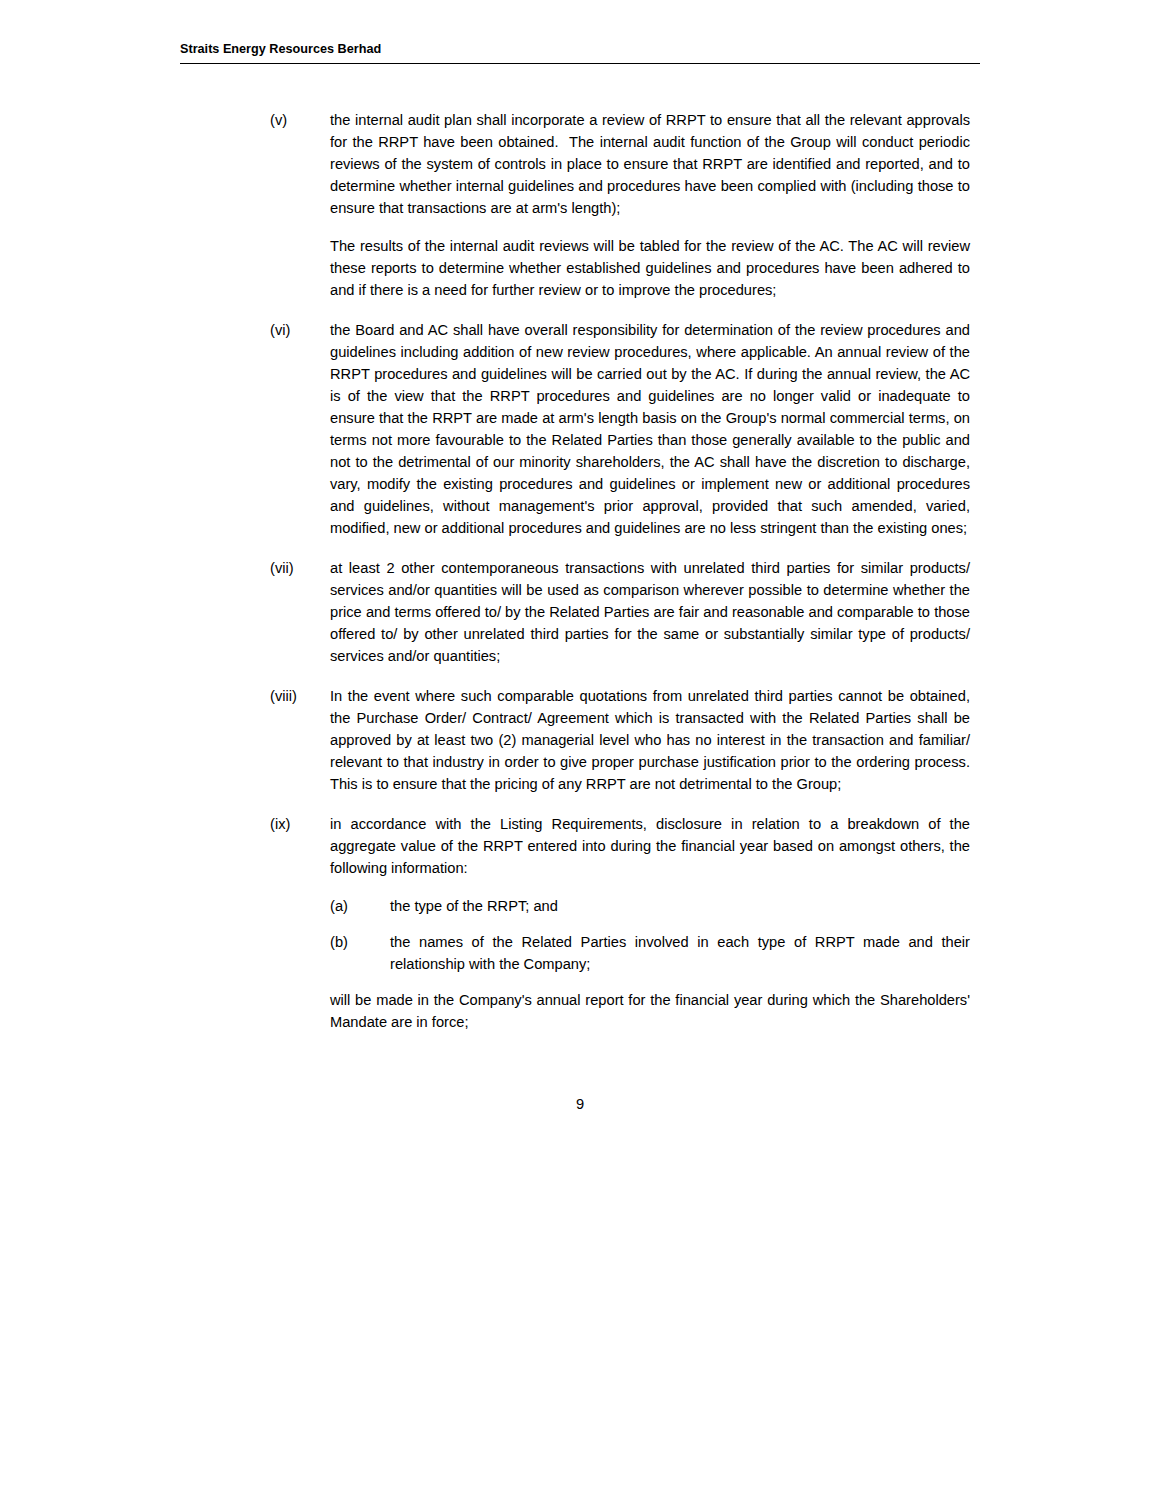Straits Energy Resources Berhad
(v)
the internal audit plan shall incorporate a review of RRPT to ensure that all the relevant approvals for the RRPT have been obtained. The internal audit function of the Group will conduct periodic reviews of the system of controls in place to ensure that RRPT are identified and reported, and to determine whether internal guidelines and procedures have been complied with (including those to ensure that transactions are at arm's length);
The results of the internal audit reviews will be tabled for the review of the AC. The AC will review these reports to determine whether established guidelines and procedures have been adhered to and if there is a need for further review or to improve the procedures;
(vi)
the Board and AC shall have overall responsibility for determination of the review procedures and guidelines including addition of new review procedures, where applicable. An annual review of the RRPT procedures and guidelines will be carried out by the AC. If during the annual review, the AC is of the view that the RRPT procedures and guidelines are no longer valid or inadequate to ensure that the RRPT are made at arm's length basis on the Group's normal commercial terms, on terms not more favourable to the Related Parties than those generally available to the public and not to the detrimental of our minority shareholders, the AC shall have the discretion to discharge, vary, modify the existing procedures and guidelines or implement new or additional procedures and guidelines, without management's prior approval, provided that such amended, varied, modified, new or additional procedures and guidelines are no less stringent than the existing ones;
(vii)
at least 2 other contemporaneous transactions with unrelated third parties for similar products/ services and/or quantities will be used as comparison wherever possible to determine whether the price and terms offered to/ by the Related Parties are fair and reasonable and comparable to those offered to/ by other unrelated third parties for the same or substantially similar type of products/ services and/or quantities;
(viii)
In the event where such comparable quotations from unrelated third parties cannot be obtained, the Purchase Order/ Contract/ Agreement which is transacted with the Related Parties shall be approved by at least two (2) managerial level who has no interest in the transaction and familiar/ relevant to that industry in order to give proper purchase justification prior to the ordering process. This is to ensure that the pricing of any RRPT are not detrimental to the Group;
(ix)
in accordance with the Listing Requirements, disclosure in relation to a breakdown of the aggregate value of the RRPT entered into during the financial year based on amongst others, the following information:
(a)
the type of the RRPT; and
(b)
the names of the Related Parties involved in each type of RRPT made and their relationship with the Company;
will be made in the Company's annual report for the financial year during which the Shareholders' Mandate are in force;
9